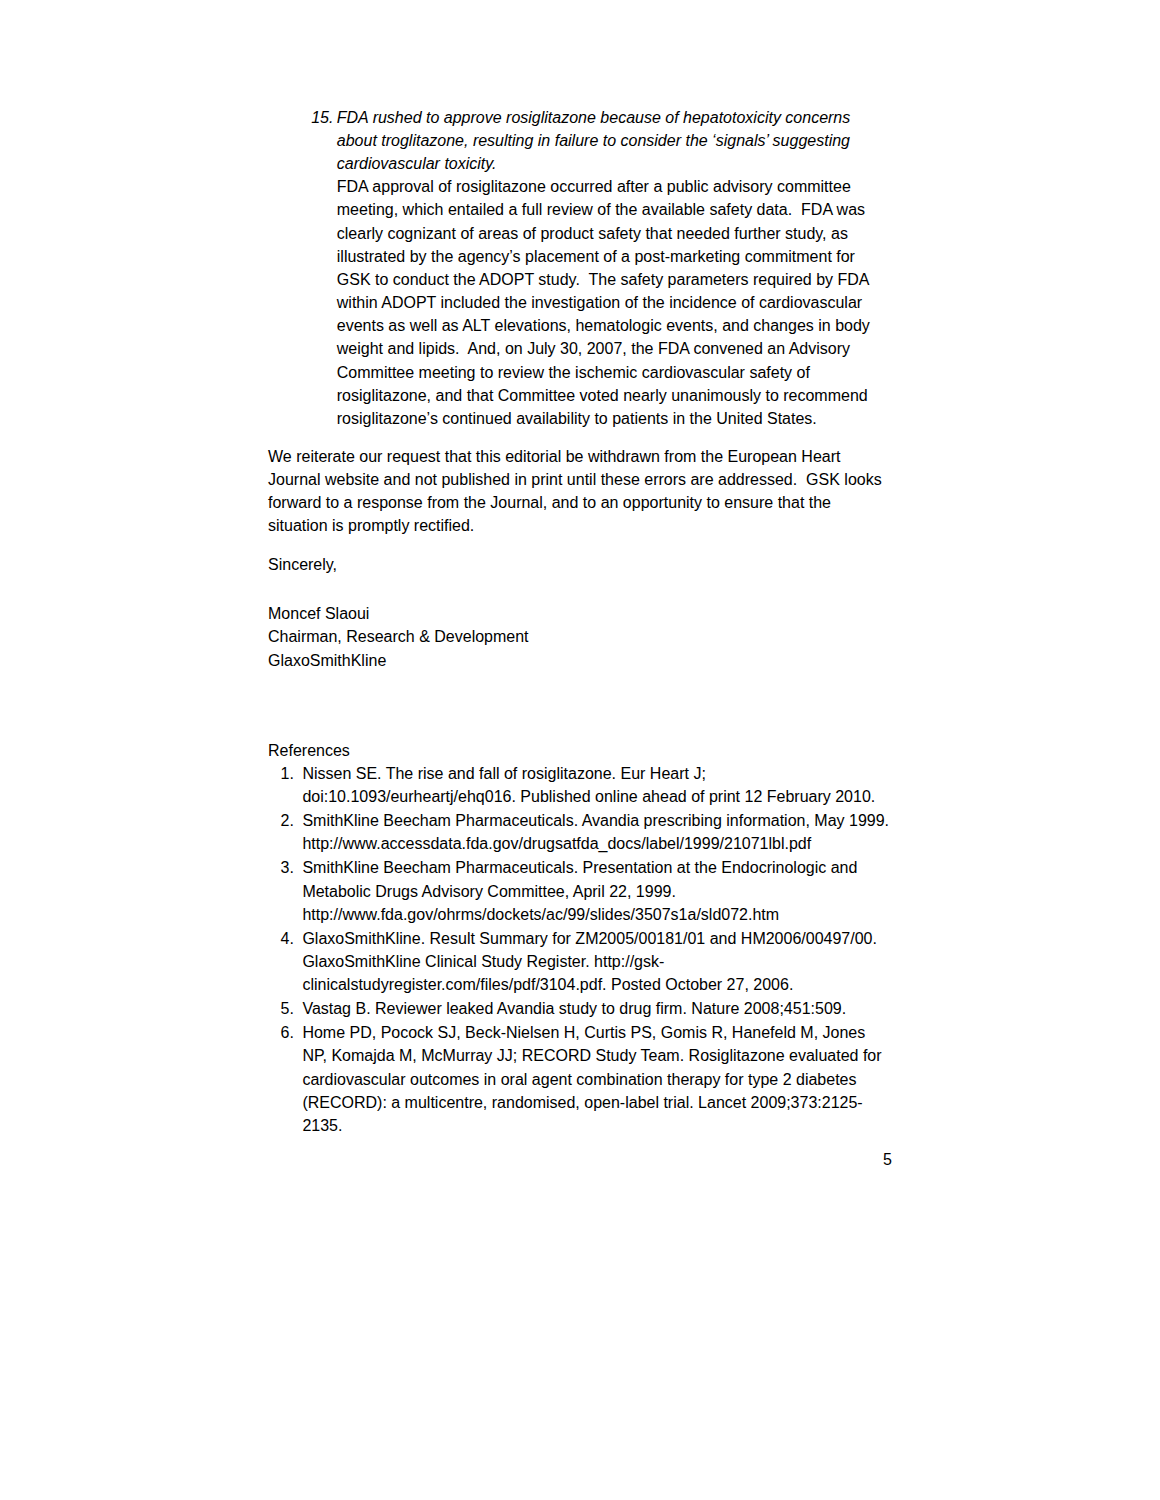15.
FDA rushed to approve rosiglitazone because of hepatotoxicity concerns about troglitazone, resulting in failure to consider the ‘signals’ suggesting cardiovascular toxicity.
FDA approval of rosiglitazone occurred after a public advisory committee meeting, which entailed a full review of the available safety data. FDA was clearly cognizant of areas of product safety that needed further study, as illustrated by the agency’s placement of a post-marketing commitment for GSK to conduct the ADOPT study. The safety parameters required by FDA within ADOPT included the investigation of the incidence of cardiovascular events as well as ALT elevations, hematologic events, and changes in body weight and lipids. And, on July 30, 2007, the FDA convened an Advisory Committee meeting to review the ischemic cardiovascular safety of rosiglitazone, and that Committee voted nearly unanimously to recommend rosiglitazone’s continued availability to patients in the United States.
We reiterate our request that this editorial be withdrawn from the European Heart Journal website and not published in print until these errors are addressed. GSK looks forward to a response from the Journal, and to an opportunity to ensure that the situation is promptly rectified.
Sincerely,
Moncef Slaoui
Chairman, Research & Development
GlaxoSmithKline
References
Nissen SE. The rise and fall of rosiglitazone. Eur Heart J; doi:10.1093/eurheartj/ehq016. Published online ahead of print 12 February 2010.
SmithKline Beecham Pharmaceuticals. Avandia prescribing information, May 1999. http://www.accessdata.fda.gov/drugsatfda_docs/label/1999/21071lbl.pdf
SmithKline Beecham Pharmaceuticals. Presentation at the Endocrinologic and Metabolic Drugs Advisory Committee, April 22, 1999. http://www.fda.gov/ohrms/dockets/ac/99/slides/3507s1a/sld072.htm
GlaxoSmithKline. Result Summary for ZM2005/00181/01 and HM2006/00497/00. GlaxoSmithKline Clinical Study Register. http://gsk-clinicalstudyregister.com/files/pdf/3104.pdf. Posted October 27, 2006.
Vastag B. Reviewer leaked Avandia study to drug firm. Nature 2008;451:509.
Home PD, Pocock SJ, Beck-Nielsen H, Curtis PS, Gomis R, Hanefeld M, Jones NP, Komajda M, McMurray JJ; RECORD Study Team. Rosiglitazone evaluated for cardiovascular outcomes in oral agent combination therapy for type 2 diabetes (RECORD): a multicentre, randomised, open-label trial. Lancet 2009;373:2125-2135.
5